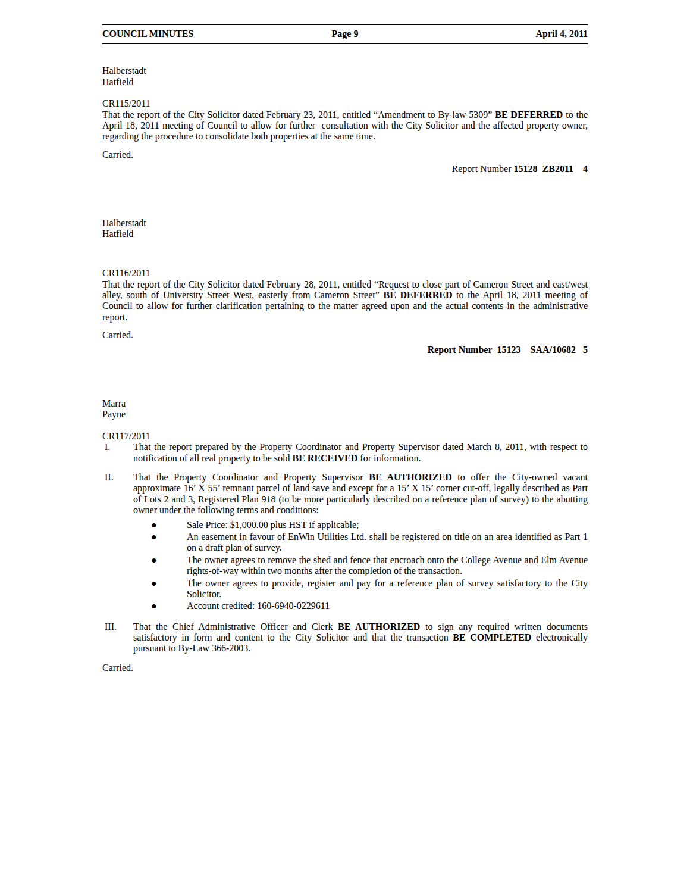COUNCIL MINUTES
Page 9
April 4, 2011
Halberstadt
Hatfield
CR115/2011
That the report of the City Solicitor dated February 23, 2011, entitled “Amendment to By-law 5309” BE DEFERRED to the April 18, 2011 meeting of Council to allow for further consultation with the City Solicitor and the affected property owner, regarding the procedure to consolidate both properties at the same time.
Carried.
Report Number 15128 ZB2011 4
Halberstadt
Hatfield
CR116/2011
That the report of the City Solicitor dated February 28, 2011, entitled “Request to close part of Cameron Street and east/west alley, south of University Street West, easterly from Cameron Street” BE DEFERRED to the April 18, 2011 meeting of Council to allow for further clarification pertaining to the matter agreed upon and the actual contents in the administrative report.
Carried.
Report Number 15123 SAA/10682 5
Marra
Payne
CR117/2011
I. That the report prepared by the Property Coordinator and Property Supervisor dated March 8, 2011, with respect to notification of all real property to be sold BE RECEIVED for information.
II. That the Property Coordinator and Property Supervisor BE AUTHORIZED to offer the City-owned vacant approximate 16’ X 55’ remnant parcel of land save and except for a 15’ X 15’ corner cut-off, legally described as Part of Lots 2 and 3, Registered Plan 918 (to be more particularly described on a reference plan of survey) to the abutting owner under the following terms and conditions:
●Sale Price: $1,000.00 plus HST if applicable;
●An easement in favour of EnWin Utilities Ltd. shall be registered on title on an area identified as Part 1 on a draft plan of survey.
●The owner agrees to remove the shed and fence that encroach onto the College Avenue and Elm Avenue rights-of-way within two months after the completion of the transaction.
●The owner agrees to provide, register and pay for a reference plan of survey satisfactory to the City Solicitor.
●Account credited: 160-6940-0229611
III. That the Chief Administrative Officer and Clerk BE AUTHORIZED to sign any required written documents satisfactory in form and content to the City Solicitor and that the transaction BE COMPLETED electronically pursuant to By-Law 366-2003.
Carried.